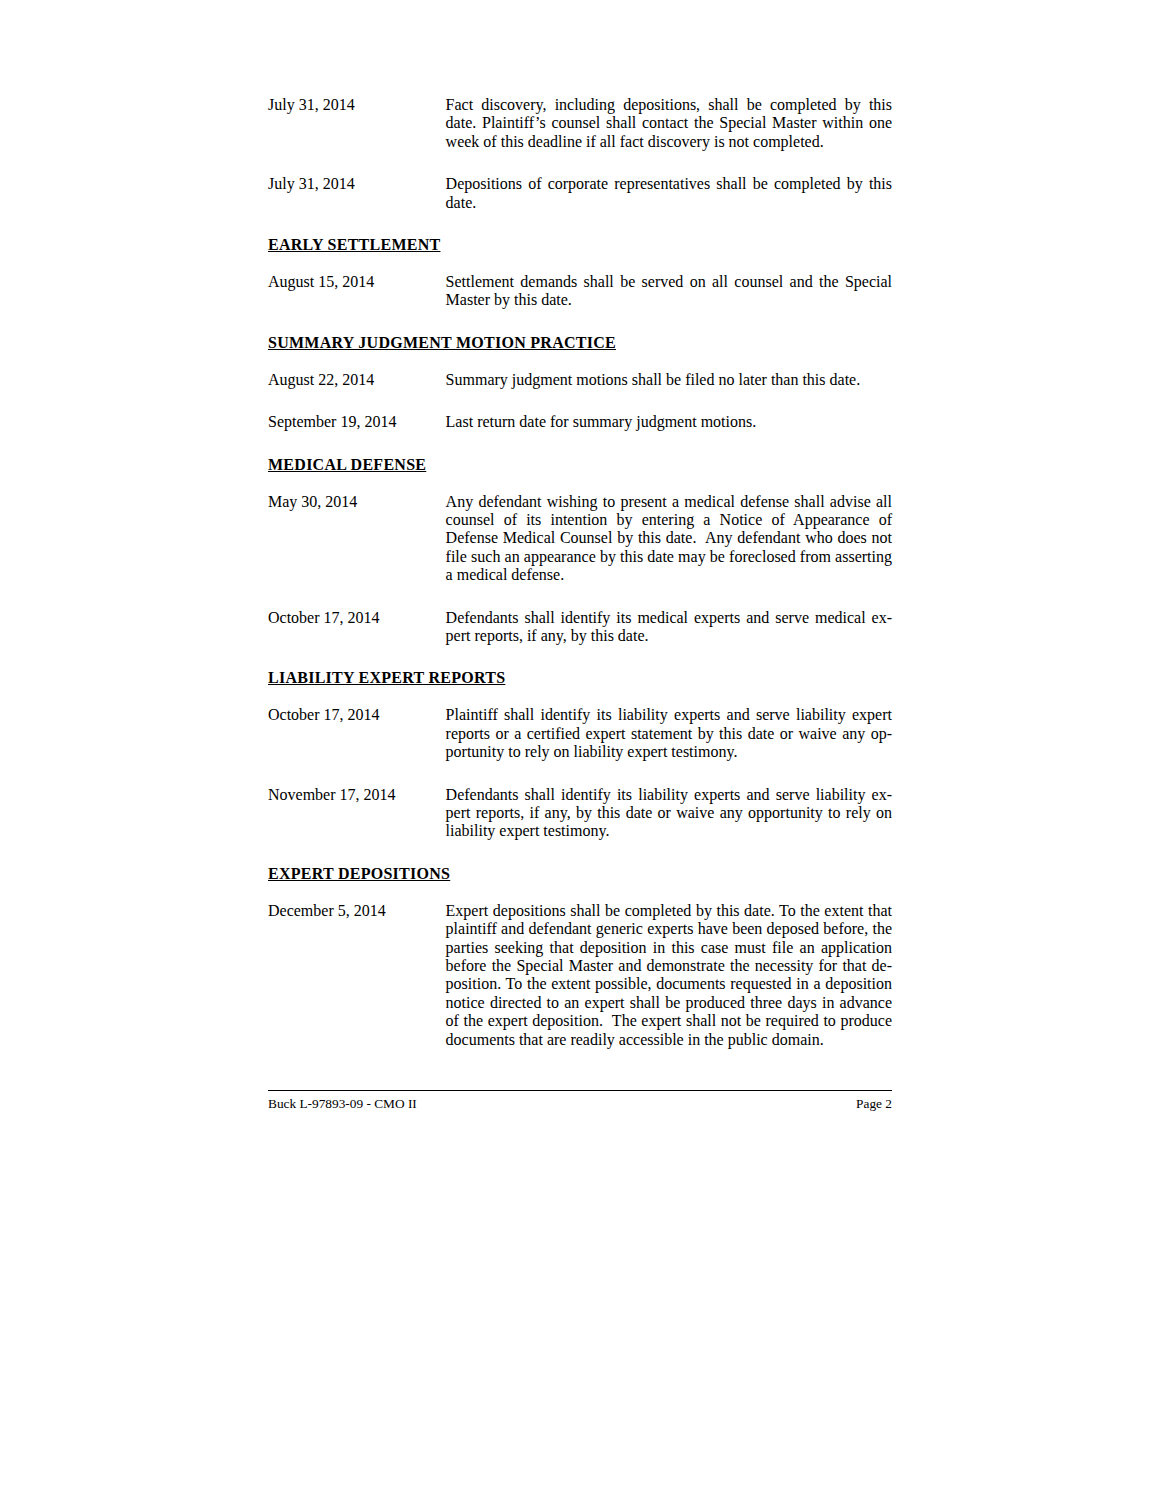July 31, 2014
Fact discovery, including depositions, shall be completed by this date. Plaintiff’s counsel shall contact the Special Master within one week of this deadline if all fact discovery is not completed.
July 31, 2014
Depositions of corporate representatives shall be completed by this date.
EARLY SETTLEMENT
August 15, 2014
Settlement demands shall be served on all counsel and the Special Master by this date.
SUMMARY JUDGMENT MOTION PRACTICE
August 22, 2014
Summary judgment motions shall be filed no later than this date.
September 19, 2014
Last return date for summary judgment motions.
MEDICAL DEFENSE
May 30, 2014
Any defendant wishing to present a medical defense shall advise all counsel of its intention by entering a Notice of Appearance of Defense Medical Counsel by this date. Any defendant who does not file such an appearance by this date may be foreclosed from asserting a medical defense.
October 17, 2014
Defendants shall identify its medical experts and serve medical expert reports, if any, by this date.
LIABILITY EXPERT REPORTS
October 17, 2014
Plaintiff shall identify its liability experts and serve liability expert reports or a certified expert statement by this date or waive any opportunity to rely on liability expert testimony.
November 17, 2014
Defendants shall identify its liability experts and serve liability expert reports, if any, by this date or waive any opportunity to rely on liability expert testimony.
EXPERT DEPOSITIONS
December 5, 2014
Expert depositions shall be completed by this date. To the extent that plaintiff and defendant generic experts have been deposed before, the parties seeking that deposition in this case must file an application before the Special Master and demonstrate the necessity for that deposition. To the extent possible, documents requested in a deposition notice directed to an expert shall be produced three days in advance of the expert deposition. The expert shall not be required to produce documents that are readily accessible in the public domain.
Buck L-97893-09 - CMO II
Page 2